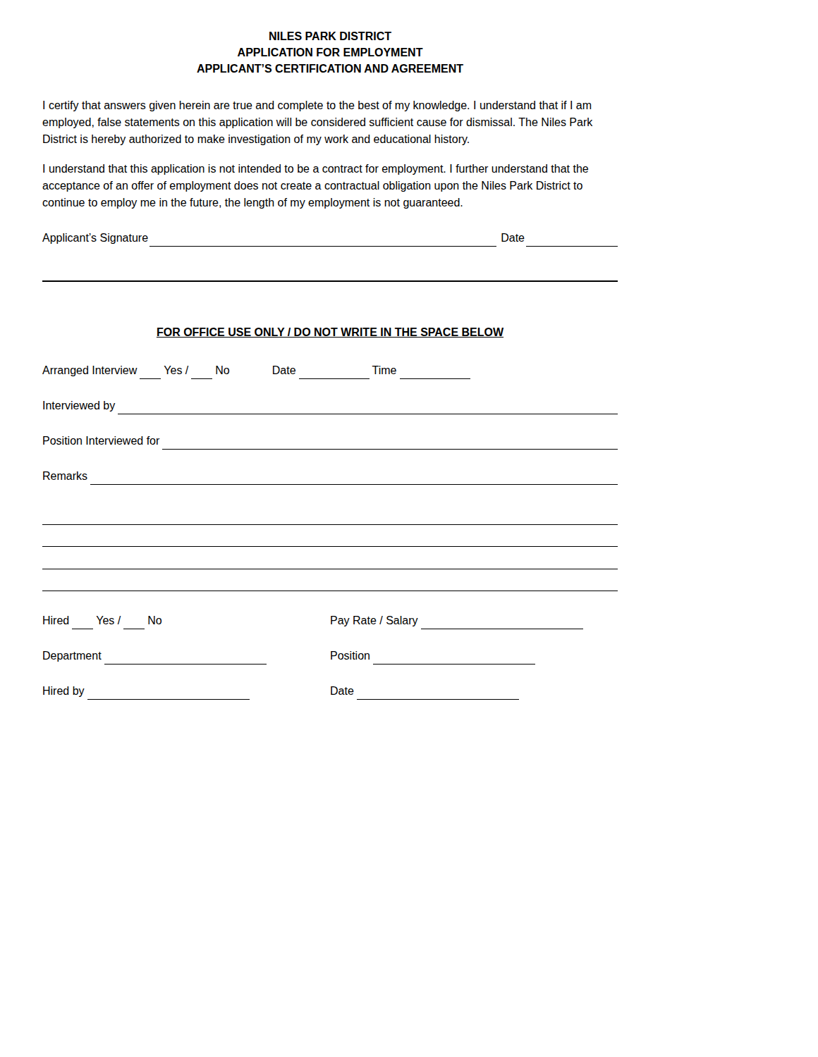NILES PARK DISTRICT
APPLICATION FOR EMPLOYMENT
APPLICANT’S CERTIFICATION AND AGREEMENT
I certify that answers given herein are true and complete to the best of my knowledge. I understand that if I am employed, false statements on this application will be considered sufficient cause for dismissal. The Niles Park District is hereby authorized to make investigation of my work and educational history.
I understand that this application is not intended to be a contract for employment. I further understand that the acceptance of an offer of employment does not create a contractual obligation upon the Niles Park District to continue to employ me in the future, the length of my employment is not guaranteed.
Applicant’s Signature Date
FOR OFFICE USE ONLY / DO NOT WRITE IN THE SPACE BELOW
Arranged Interview Yes / No Date Time
Interviewed by
Position Interviewed for
Remarks
Hired Yes / No
Pay Rate / Salary
Department
Position
Hired by
Date